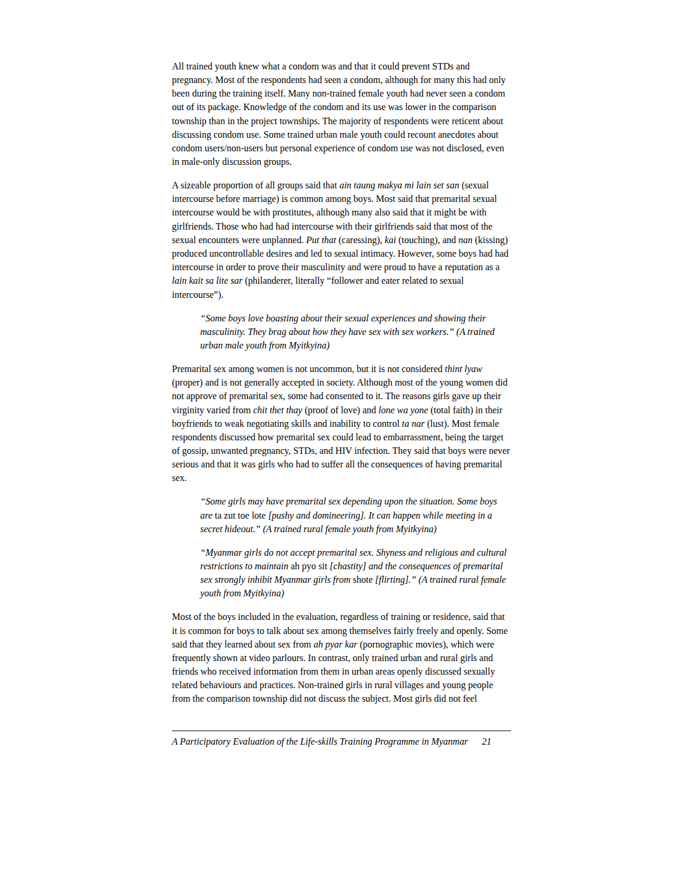All trained youth knew what a condom was and that it could prevent STDs and pregnancy. Most of the respondents had seen a condom, although for many this had only been during the training itself. Many non-trained female youth had never seen a condom out of its package. Knowledge of the condom and its use was lower in the comparison township than in the project townships. The majority of respondents were reticent about discussing condom use. Some trained urban male youth could recount anecdotes about condom users/non-users but personal experience of condom use was not disclosed, even in male-only discussion groups.
A sizeable proportion of all groups said that ain taung makya mi lain set san (sexual intercourse before marriage) is common among boys. Most said that premarital sexual intercourse would be with prostitutes, although many also said that it might be with girlfriends. Those who had had intercourse with their girlfriends said that most of the sexual encounters were unplanned. Put that (caressing), kai (touching), and nan (kissing) produced uncontrollable desires and led to sexual intimacy. However, some boys had had intercourse in order to prove their masculinity and were proud to have a reputation as a lain kait sa lite sar (philanderer, literally “follower and eater related to sexual intercourse”).
“Some boys love boasting about their sexual experiences and showing their masculinity. They brag about how they have sex with sex workers.” (A trained urban male youth from Myitkyina)
Premarital sex among women is not uncommon, but it is not considered thint lyaw (proper) and is not generally accepted in society. Although most of the young women did not approve of premarital sex, some had consented to it. The reasons girls gave up their virginity varied from chit thet thay (proof of love) and lone wa yone (total faith) in their boyfriends to weak negotiating skills and inability to control ta nar (lust). Most female respondents discussed how premarital sex could lead to embarrassment, being the target of gossip, unwanted pregnancy, STDs, and HIV infection. They said that boys were never serious and that it was girls who had to suffer all the consequences of having premarital sex.
“Some girls may have premarital sex depending upon the situation. Some boys are ta zut toe lote [pushy and domineering]. It can happen while meeting in a secret hideout.” (A trained rural female youth from Myitkyina)
“Myanmar girls do not accept premarital sex. Shyness and religious and cultural restrictions to maintain ah pyo sit [chastity] and the consequences of premarital sex strongly inhibit Myanmar girls from shote [flirting].” (A trained rural female youth from Myitkyina)
Most of the boys included in the evaluation, regardless of training or residence, said that it is common for boys to talk about sex among themselves fairly freely and openly. Some said that they learned about sex from ah pyar kar (pornographic movies), which were frequently shown at video parlours. In contrast, only trained urban and rural girls and friends who received information from them in urban areas openly discussed sexually related behaviours and practices. Non-trained girls in rural villages and young people from the comparison township did not discuss the subject. Most girls did not feel
A Participatory Evaluation of the Life-skills Training Programme in Myanmar 21